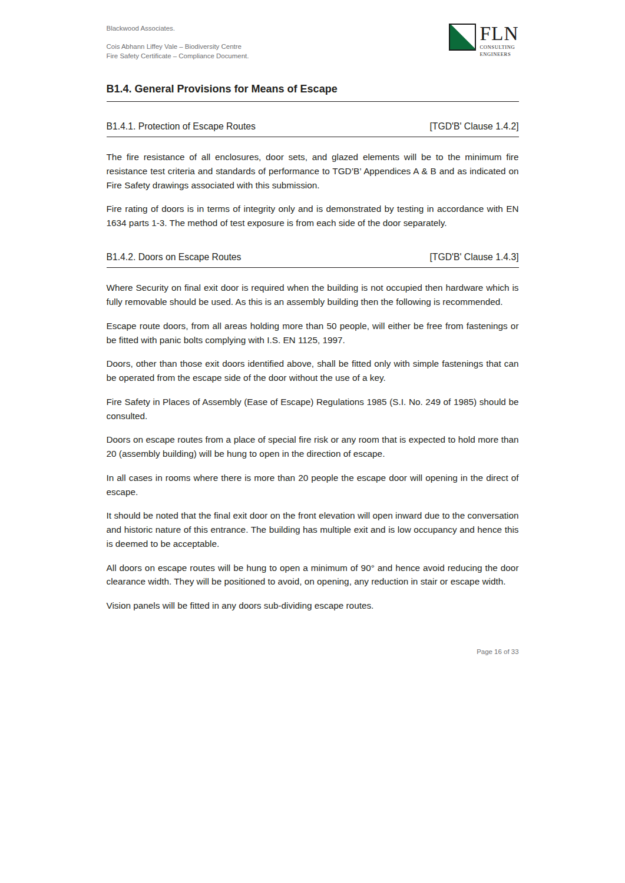Blackwood Associates.
Cois Abhann Liffey Vale – Biodiversity Centre
Fire Safety Certificate – Compliance Document.
FLN
CONSULTING
ENGINEERS
B1.4. General Provisions for Means of Escape
B1.4.1. Protection of Escape Routes [TGD'B' Clause 1.4.2]
The fire resistance of all enclosures, door sets, and glazed elements will be to the minimum fire resistance test criteria and standards of performance to TGD’B’ Appendices A & B and as indicated on Fire Safety drawings associated with this submission.
Fire rating of doors is in terms of integrity only and is demonstrated by testing in accordance with EN 1634 parts 1-3. The method of test exposure is from each side of the door separately.
B1.4.2. Doors on Escape Routes [TGD'B' Clause 1.4.3]
Where Security on final exit door is required when the building is not occupied then hardware which is fully removable should be used. As this is an assembly building then the following is recommended.
Escape route doors, from all areas holding more than 50 people, will either be free from fastenings or be fitted with panic bolts complying with I.S. EN 1125, 1997.
Doors, other than those exit doors identified above, shall be fitted only with simple fastenings that can be operated from the escape side of the door without the use of a key.
Fire Safety in Places of Assembly (Ease of Escape) Regulations 1985 (S.I. No. 249 of 1985) should be consulted.
Doors on escape routes from a place of special fire risk or any room that is expected to hold more than 20 (assembly building) will be hung to open in the direction of escape.
In all cases in rooms where there is more than 20 people the escape door will opening in the direct of escape.
It should be noted that the final exit door on the front elevation will open inward due to the conversation and historic nature of this entrance. The building has multiple exit and is low occupancy and hence this is deemed to be acceptable.
All doors on escape routes will be hung to open a minimum of 90° and hence avoid reducing the door clearance width. They will be positioned to avoid, on opening, any reduction in stair or escape width.
Vision panels will be fitted in any doors sub-dividing escape routes.
Page 16 of 33